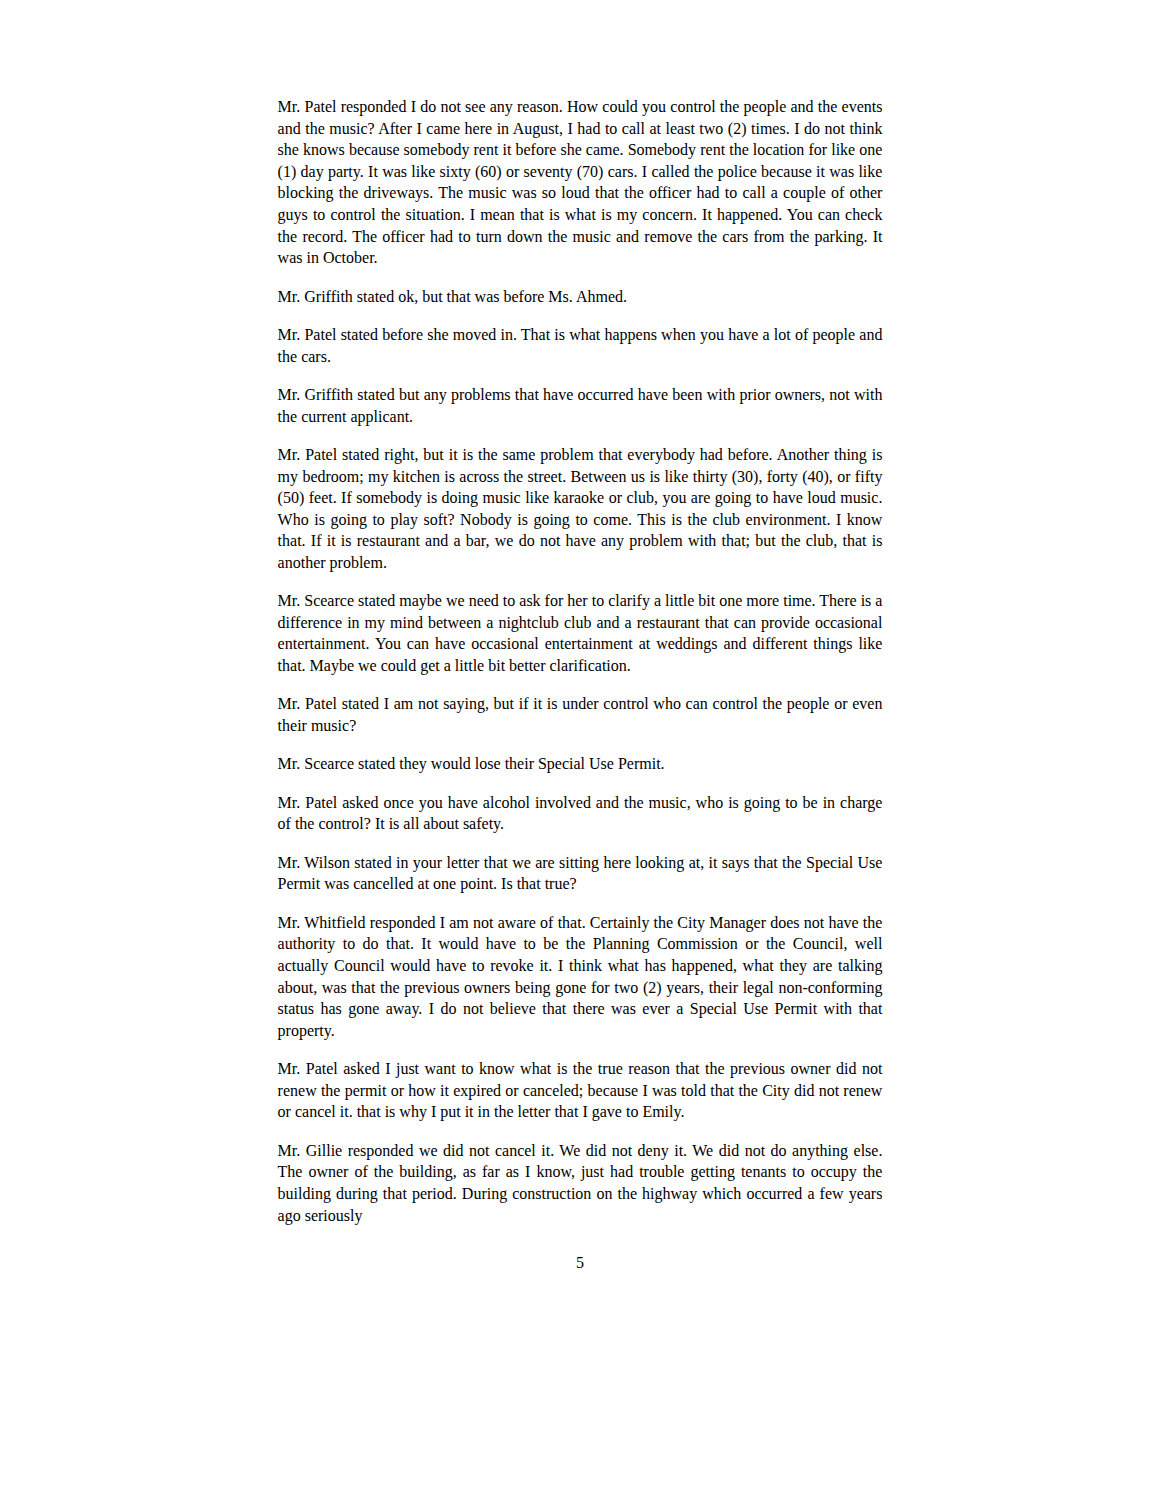Mr. Patel responded I do not see any reason. How could you control the people and the events and the music? After I came here in August, I had to call at least two (2) times. I do not think she knows because somebody rent it before she came. Somebody rent the location for like one (1) day party. It was like sixty (60) or seventy (70) cars. I called the police because it was like blocking the driveways. The music was so loud that the officer had to call a couple of other guys to control the situation. I mean that is what is my concern. It happened. You can check the record. The officer had to turn down the music and remove the cars from the parking. It was in October.
Mr. Griffith stated ok, but that was before Ms. Ahmed.
Mr. Patel stated before she moved in. That is what happens when you have a lot of people and the cars.
Mr. Griffith stated but any problems that have occurred have been with prior owners, not with the current applicant.
Mr. Patel stated right, but it is the same problem that everybody had before. Another thing is my bedroom; my kitchen is across the street. Between us is like thirty (30), forty (40), or fifty (50) feet. If somebody is doing music like karaoke or club, you are going to have loud music. Who is going to play soft? Nobody is going to come. This is the club environment. I know that. If it is restaurant and a bar, we do not have any problem with that; but the club, that is another problem.
Mr. Scearce stated maybe we need to ask for her to clarify a little bit one more time. There is a difference in my mind between a nightclub club and a restaurant that can provide occasional entertainment. You can have occasional entertainment at weddings and different things like that. Maybe we could get a little bit better clarification.
Mr. Patel stated I am not saying, but if it is under control who can control the people or even their music?
Mr. Scearce stated they would lose their Special Use Permit.
Mr. Patel asked once you have alcohol involved and the music, who is going to be in charge of the control? It is all about safety.
Mr. Wilson stated in your letter that we are sitting here looking at, it says that the Special Use Permit was cancelled at one point. Is that true?
Mr. Whitfield responded I am not aware of that. Certainly the City Manager does not have the authority to do that. It would have to be the Planning Commission or the Council, well actually Council would have to revoke it. I think what has happened, what they are talking about, was that the previous owners being gone for two (2) years, their legal non-conforming status has gone away. I do not believe that there was ever a Special Use Permit with that property.
Mr. Patel asked I just want to know what is the true reason that the previous owner did not renew the permit or how it expired or canceled; because I was told that the City did not renew or cancel it. that is why I put it in the letter that I gave to Emily.
Mr. Gillie responded we did not cancel it. We did not deny it. We did not do anything else. The owner of the building, as far as I know, just had trouble getting tenants to occupy the building during that period. During construction on the highway which occurred a few years ago seriously
5